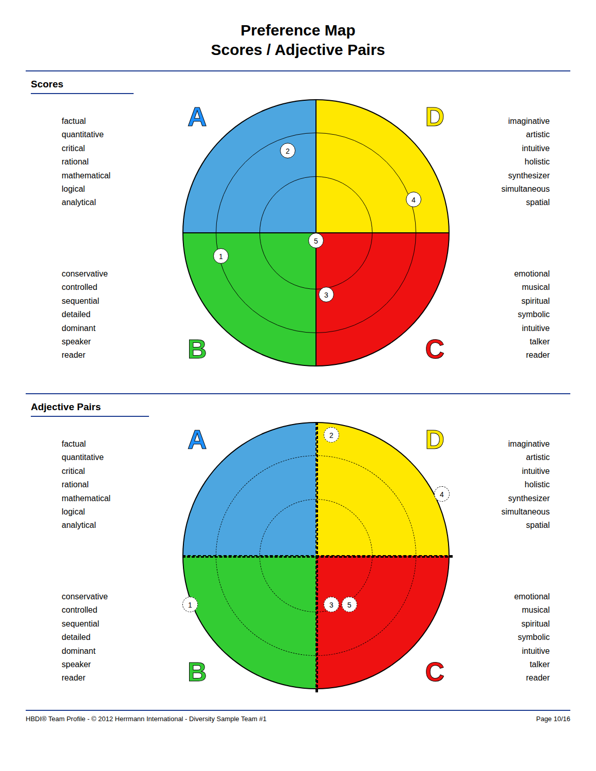Preference Map
Scores / Adjective Pairs
Scores
factual
quantitative
critical
rational
mathematical
logical
analytical
imaginative
artistic
intuitive
holistic
synthesizer
simultaneous
spatial
conservative
controlled
sequential
detailed
dominant
speaker
reader
emotional
musical
spiritual
symbolic
intuitive
talker
reader
A
D
B
C
2
4
1
3
5
Adjective Pairs
factual
quantitative
critical
rational
mathematical
logical
analytical
imaginative
artistic
intuitive
holistic
synthesizer
simultaneous
spatial
conservative
controlled
sequential
detailed
dominant
speaker
reader
emotional
musical
spiritual
symbolic
intuitive
talker
reader
A
D
B
C
2
4
1
3
5
HBDI® Team Profile - © 2012 Herrmann International - Diversity Sample Team #1 Page 10/16